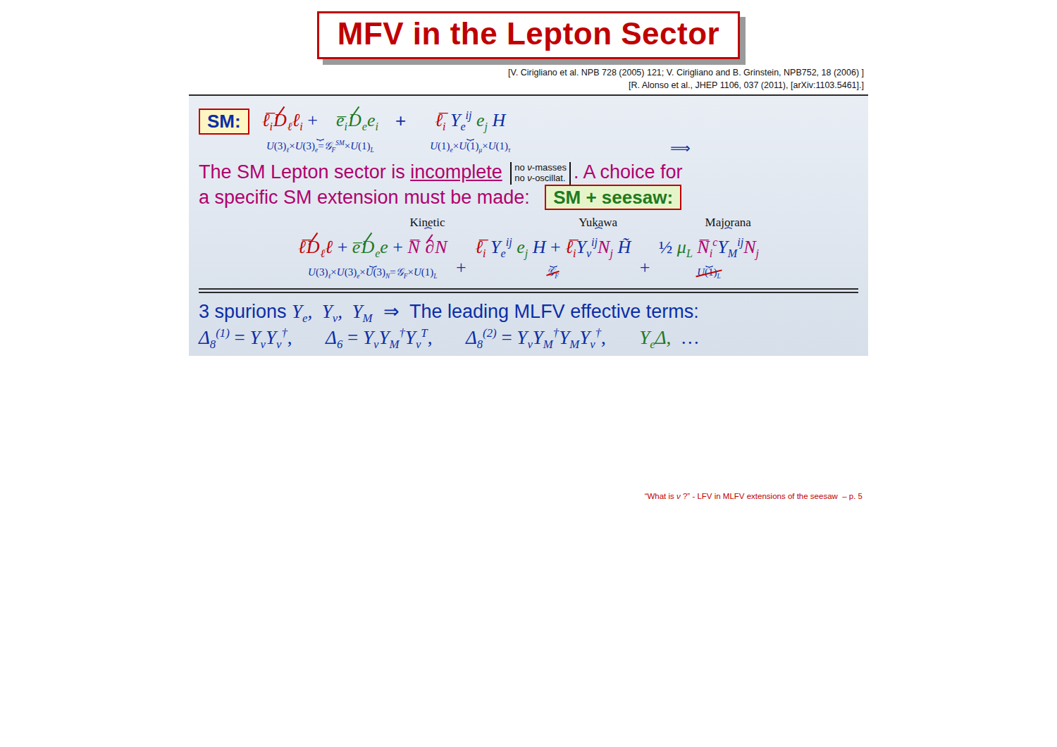MFV in the Lepton Sector
[V. Cirigliano et al. NPB 728 (2005) 121; V. Cirigliano and B. Grinstein, NPB752, 18 (2006) ]
[R. Alonso et al., JHEP 1106, 037 (2011), [arXiv:1103.5461].]
SM:
ℓ̅i Dℓℓi + e̅i Deei ⏟ U(3)ℓ×U(3)e=𝒢FSM×U(1)L
+
ℓ̅i Yeij ej H ⏟ U(1)e×U(1)μ×U(1)τ
⟹
The SM Lepton sector is incomplete no ν-masses
no ν-oscillat.. A choice for
a specific SM extension must be made: SM + seesaw:
ℓ̅Dℓℓ + e̅Dee + Kinetic ⏞ N̅ ∂N ⏟ U(3)ℓ×U(3)e×U(3)N=𝒢F×U(1)L + ℓ̅i Yeij ej H + Yukawa ⏞ ℓ̅i Yνij Nj H̃ ⏟ 𝒢F + ½ μL Majorana ⏞ N̅ic YMij Nj ⏟ U(1)L
3 spurions Ye, Yν, YM ⇒ The leading MLFV effective terms:
Δ8(1) = YνYν†, Δ6 = YνYM†YνT, Δ8(2) = YνYM†YMYν†, YeΔ, …
“What is ν ?” - LFV in MLFV extensions of the seesaw – p. 5